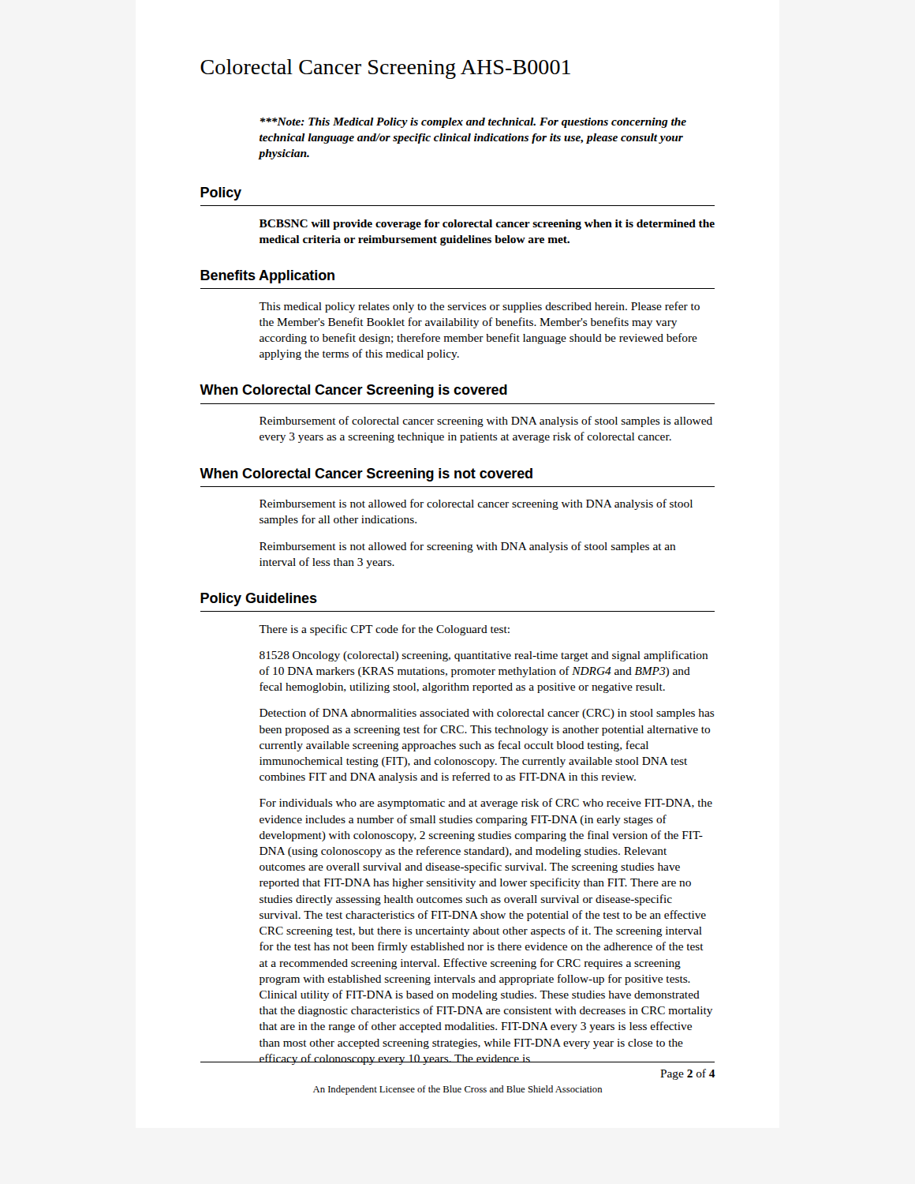Colorectal Cancer Screening AHS-B0001
***Note: This Medical Policy is complex and technical. For questions concerning the technical language and/or specific clinical indications for its use, please consult your physician.
Policy
BCBSNC will provide coverage for colorectal cancer screening when it is determined the medical criteria or reimbursement guidelines below are met.
Benefits Application
This medical policy relates only to the services or supplies described herein. Please refer to the Member's Benefit Booklet for availability of benefits. Member's benefits may vary according to benefit design; therefore member benefit language should be reviewed before applying the terms of this medical policy.
When Colorectal Cancer Screening is covered
Reimbursement of colorectal cancer screening with DNA analysis of stool samples is allowed every 3 years as a screening technique in patients at average risk of colorectal cancer.
When Colorectal Cancer Screening is not covered
Reimbursement is not allowed for colorectal cancer screening with DNA analysis of stool samples for all other indications.
Reimbursement is not allowed for screening with DNA analysis of stool samples at an interval of less than 3 years.
Policy Guidelines
There is a specific CPT code for the Cologuard test:
81528 Oncology (colorectal) screening, quantitative real-time target and signal amplification of 10 DNA markers (KRAS mutations, promoter methylation of NDRG4 and BMP3) and fecal hemoglobin, utilizing stool, algorithm reported as a positive or negative result.
Detection of DNA abnormalities associated with colorectal cancer (CRC) in stool samples has been proposed as a screening test for CRC. This technology is another potential alternative to currently available screening approaches such as fecal occult blood testing, fecal immunochemical testing (FIT), and colonoscopy. The currently available stool DNA test combines FIT and DNA analysis and is referred to as FIT-DNA in this review.
For individuals who are asymptomatic and at average risk of CRC who receive FIT-DNA, the evidence includes a number of small studies comparing FIT-DNA (in early stages of development) with colonoscopy, 2 screening studies comparing the final version of the FIT-DNA (using colonoscopy as the reference standard), and modeling studies. Relevant outcomes are overall survival and disease-specific survival. The screening studies have reported that FIT-DNA has higher sensitivity and lower specificity than FIT. There are no studies directly assessing health outcomes such as overall survival or disease-specific survival. The test characteristics of FIT-DNA show the potential of the test to be an effective CRC screening test, but there is uncertainty about other aspects of it. The screening interval for the test has not been firmly established nor is there evidence on the adherence of the test at a recommended screening interval. Effective screening for CRC requires a screening program with established screening intervals and appropriate follow-up for positive tests. Clinical utility of FIT-DNA is based on modeling studies. These studies have demonstrated that the diagnostic characteristics of FIT-DNA are consistent with decreases in CRC mortality that are in the range of other accepted modalities. FIT-DNA every 3 years is less effective than most other accepted screening strategies, while FIT-DNA every year is close to the efficacy of colonoscopy every 10 years. The evidence is
Page 2 of 4
An Independent Licensee of the Blue Cross and Blue Shield Association